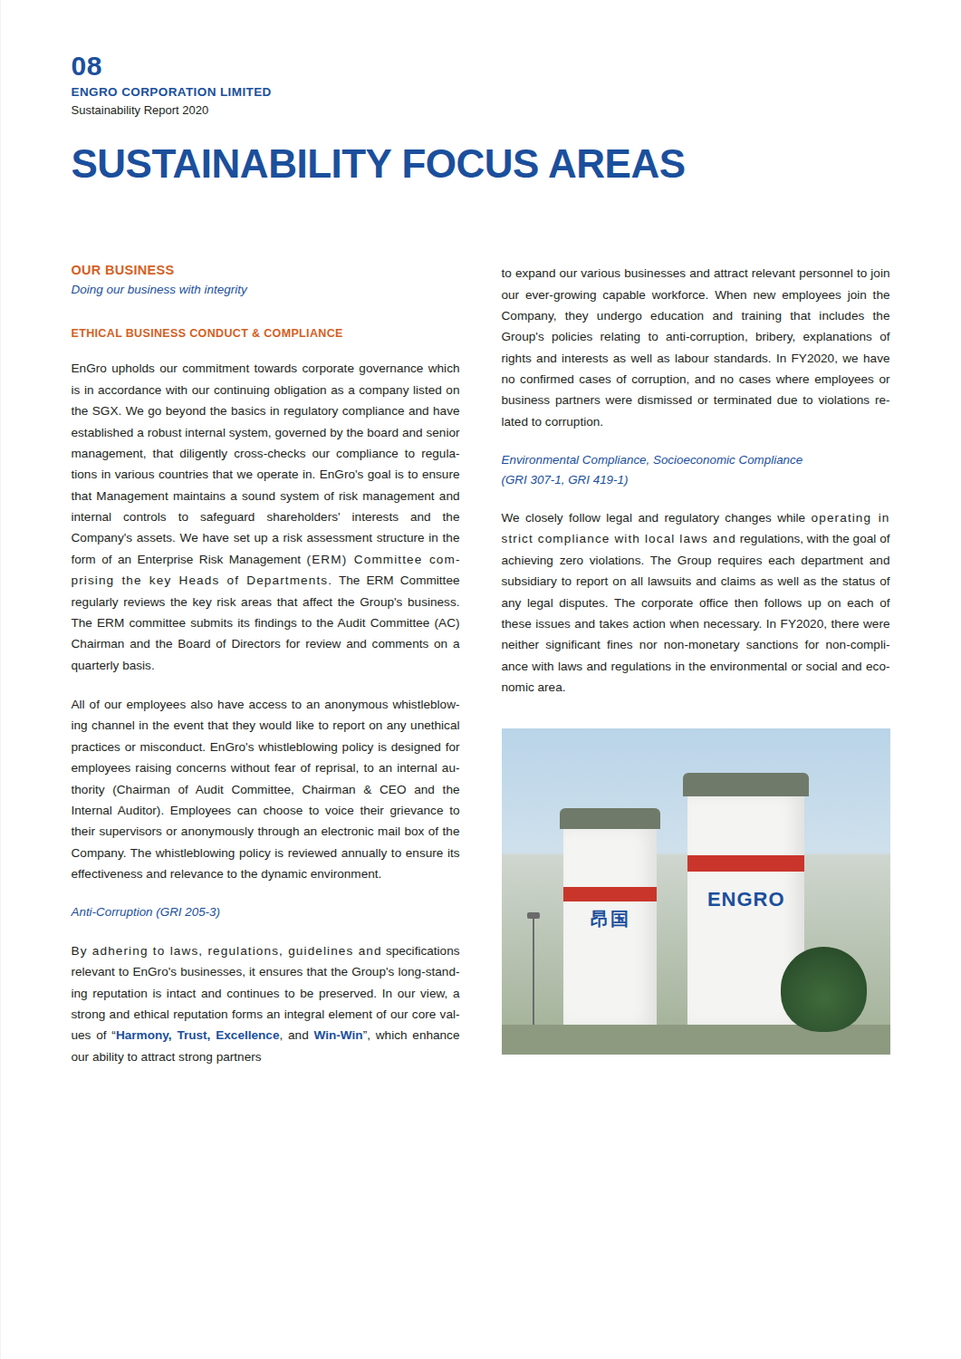08
EnGro Corporation Limited
Sustainability Report 2020
SUSTAINABILITY FOCUS AREAS
Our Business
Doing our business with integrity
Ethical Business Conduct & Compliance
EnGro upholds our commitment towards corporate governance which is in accordance with our continuing obligation as a company listed on the SGX. We go beyond the basics in regulatory compliance and have established a robust internal system, governed by the board and senior management, that diligently cross-checks our compliance to regulations in various countries that we operate in. EnGro's goal is to ensure that Management maintains a sound system of risk management and internal controls to safeguard shareholders' interests and the Company's assets. We have set up a risk assessment structure in the form of an Enterprise Risk Management (ERM) Committee comprising the key Heads of Departments. The ERM Committee regularly reviews the key risk areas that affect the Group's business. The ERM committee submits its findings to the Audit Committee (AC) Chairman and the Board of Directors for review and comments on a quarterly basis.
All of our employees also have access to an anonymous whistleblowing channel in the event that they would like to report on any unethical practices or misconduct. EnGro's whistleblowing policy is designed for employees raising concerns without fear of reprisal, to an internal authority (Chairman of Audit Committee, Chairman & CEO and the Internal Auditor). Employees can choose to voice their grievance to their supervisors or anonymously through an electronic mail box of the Company. The whistleblowing policy is reviewed annually to ensure its effectiveness and relevance to the dynamic environment.
Anti-Corruption (GRI 205-3)
By adhering to laws, regulations, guidelines and specifications relevant to EnGro's businesses, it ensures that the Group's long-standing reputation is intact and continues to be preserved. In our view, a strong and ethical reputation forms an integral element of our core values of “Harmony, Trust, Excellence, and Win-Win”, which enhance our ability to attract strong partners
to expand our various businesses and attract relevant personnel to join our ever-growing capable workforce. When new employees join the Company, they undergo education and training that includes the Group's policies relating to anti-corruption, bribery, explanations of rights and interests as well as labour standards. In FY2020, we have no confirmed cases of corruption, and no cases where employees or business partners were dismissed or terminated due to violations related to corruption.
Environmental Compliance, Socioeconomic Compliance
(GRI 307-1, GRI 419-1)
We closely follow legal and regulatory changes while operating in strict compliance with local laws and regulations, with the goal of achieving zero violations. The Group requires each department and subsidiary to report on all lawsuits and claims as well as the status of any legal disputes. The corporate office then follows up on each of these issues and takes action when necessary. In FY2020, there were neither significant fines nor non-monetary sanctions for non-compliance with laws and regulations in the environmental or social and economic area.
昂国
ENGRO